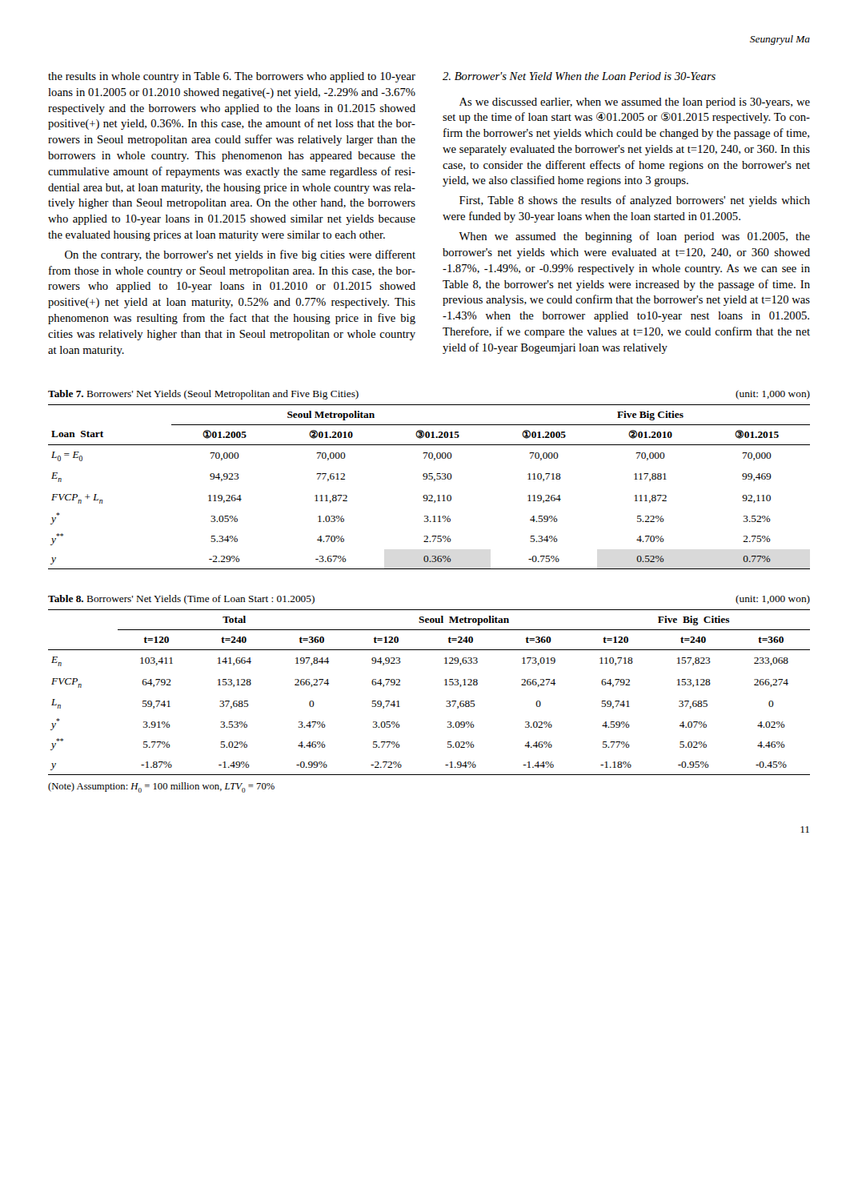Seungryul Ma
the results in whole country in Table 6. The borrowers who applied to 10-year loans in 01.2005 or 01.2010 showed negative(-) net yield, -2.29% and -3.67% respectively and the borrowers who applied to the loans in 01.2015 showed positive(+) net yield, 0.36%. In this case, the amount of net loss that the borrowers in Seoul metropolitan area could suffer was relatively larger than the borrowers in whole country. This phenomenon has appeared because the cummulative amount of repayments was exactly the same regardless of residential area but, at loan maturity, the housing price in whole country was relatively higher than Seoul metropolitan area. On the other hand, the borrowers who applied to 10-year loans in 01.2015 showed similar net yields because the evaluated housing prices at loan maturity were similar to each other.
On the contrary, the borrower's net yields in five big cities were different from those in whole country or Seoul metropolitan area. In this case, the borrowers who applied to 10-year loans in 01.2010 or 01.2015 showed positive(+) net yield at loan maturity, 0.52% and 0.77% respectively. This phenomenon was resulting from the fact that the housing price in five big cities was relatively higher than that in Seoul metropolitan or whole country at loan maturity.
2. Borrower's Net Yield When the Loan Period is 30-Years
As we discussed earlier, when we assumed the loan period is 30-years, we set up the time of loan start was ④01.2005 or ⑤01.2015 respectively. To confirm the borrower's net yields which could be changed by the passage of time, we separately evaluated the borrower's net yields at t=120, 240, or 360. In this case, to consider the different effects of home regions on the borrower's net yield, we also classified home regions into 3 groups.
First, Table 8 shows the results of analyzed borrowers' net yields which were funded by 30-year loans when the loan started in 01.2005.
When we assumed the beginning of loan period was 01.2005, the borrower's net yields which were evaluated at t=120, 240, or 360 showed -1.87%, -1.49%, or -0.99% respectively in whole country. As we can see in Table 8, the borrower's net yields were increased by the passage of time. In previous analysis, we could confirm that the borrower's net yield at t=120 was -1.43% when the borrower applied to10-year nest loans in 01.2005. Therefore, if we compare the values at t=120, we could confirm that the net yield of 10-year Bogeumjari loan was relatively
Table 7. Borrowers' Net Yields (Seoul Metropolitan and Five Big Cities) (unit: 1,000 won)
| | Seoul Metropolitan | Five Big Cities |
| --- | --- | --- |
| Loan Start | ①01.2005 | ②01.2010 | ③01.2015 | ①01.2005 | ②01.2010 | ③01.2015 |
| L 0 = E 0 | 70,000 | 70,000 | 70,000 | 70,000 | 70,000 | 70,000 |
| E n | 94,923 | 77,612 | 95,530 | 110,718 | 117,881 | 99,469 |
| FVCP n + L n | 119,264 | 111,872 | 92,110 | 119,264 | 111,872 | 92,110 |
| y * | 3.05% | 1.03% | 3.11% | 4.59% | 5.22% | 3.52% |
| y ** | 5.34% | 4.70% | 2.75% | 5.34% | 4.70% | 2.75% |
| y | -2.29% | -3.67% | 0.36% | -0.75% | 0.52% | 0.77% |
Table 8. Borrowers' Net Yields (Time of Loan Start : 01.2005) (unit: 1,000 won)
| | Total | Seoul Metropolitan | Five Big Cities |
| --- | --- | --- | --- |
| | t=120 | t=240 | t=360 | t=120 | t=240 | t=360 | t=120 | t=240 | t=360 |
| E n | 103,411 | 141,664 | 197,844 | 94,923 | 129,633 | 173,019 | 110,718 | 157,823 | 233,068 |
| FVCP n | 64,792 | 153,128 | 266,274 | 64,792 | 153,128 | 266,274 | 64,792 | 153,128 | 266,274 |
| L n | 59,741 | 37,685 | 0 | 59,741 | 37,685 | 0 | 59,741 | 37,685 | 0 |
| y * | 3.91% | 3.53% | 3.47% | 3.05% | 3.09% | 3.02% | 4.59% | 4.07% | 4.02% |
| y ** | 5.77% | 5.02% | 4.46% | 5.77% | 5.02% | 4.46% | 5.77% | 5.02% | 4.46% |
| y | -1.87% | -1.49% | -0.99% | -2.72% | -1.94% | -1.44% | -1.18% | -0.95% | -0.45% |
(Note) Assumption: H0 = 100 million won, LTV0 = 70%
11